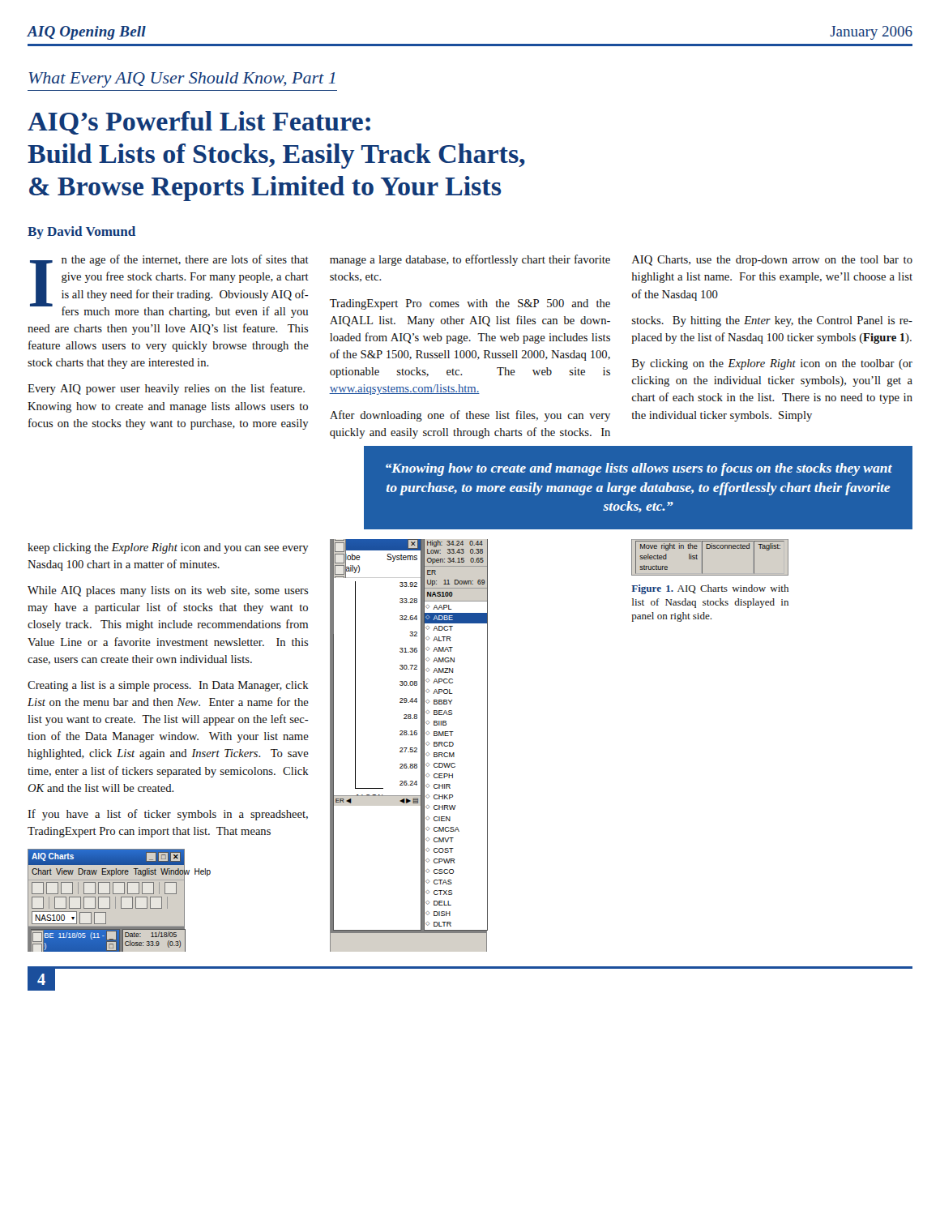AIQ Opening Bell
January 2006
What Every AIQ User Should Know, Part 1
AIQ’s Powerful List Feature:
Build Lists of Stocks, Easily Track Charts,
& Browse Reports Limited to Your Lists
By David Vomund
In the age of the internet, there are lots of sites that give you free stock charts. For many people, a chart is all they need for their trading. Obviously AIQ offers much more than charting, but even if all you need are charts then you’ll love AIQ’s list feature. This feature allows users to very quickly browse through the stock charts that they are interested in.
Every AIQ power user heavily relies on the list feature. Knowing how to create and manage lists allows users to focus on the stocks they want to purchase, to more easily manage a large database, to effortlessly chart their favorite stocks, etc.
TradingExpert Pro comes with the S&P 500 and the AIQALL list. Many other AIQ list files can be downloaded from AIQ’s web page. The web page includes lists of the S&P 1500, Russell 1000, Russell 2000, Nasdaq 100, optionable stocks, etc. The web site is www.aiqsystems.com/lists.htm.
After downloading one of these list files, you can very quickly and easily scroll through charts of the stocks. In AIQ Charts, use the drop-down arrow on the tool bar to highlight a list name. For this example, we’ll choose a list of the Nasdaq 100
stocks. By hitting the Enter key, the Control Panel is replaced by the list of Nasdaq 100 ticker symbols (Figure 1).
By clicking on the Explore Right icon on the toolbar (or clicking on the individual ticker symbols), you’ll get a chart of each stock in the list. There is no need to type in the individual ticker symbols. Simply
“Knowing how to create and manage lists allows users to focus on the stocks they want to purchase, to more easily manage a large database, to effortlessly chart their favorite stocks, etc.”
keep clicking the Explore Right icon and you can see every Nasdaq 100 chart in a matter of minutes.
While AIQ places many lists on its web site, some users may have a particular list of stocks that they want to closely track. This might include recommendations from Value Line or a favorite investment newsletter. In this case, users can create their own individual lists.
Creating a list is a simple process. In Data Manager, click List on the menu bar and then New. Enter a name for the list you want to create. The list will appear on the left section of the Data Manager window. With your list name highlighted, click List again and Insert Tickers. To save time, enter a list of tickers separated by semicolons. Click OK and the list will be created.
If you have a list of ticker symbols in a spreadsheet, TradingExpert Pro can import that list. That means
AIQ Charts _□✕
Chart View Draw Explore Taglist Window Help
NAS100
ADBE 11/18/05 (11 - 69) _□✕
Adobe Systems (Daily)
33.92
33.28
32.64
32
31.36
30.72
30.08
29.44
28.8
28.16
27.52
26.88
26.24
JASON
ER ◀ ◀ ▶ ▤
Date: 11/18/05
Close: 33.9 (0.3)
High: 34.24 0.44
Low: 33.43 0.38
Open: 34.15 0.65
ER Up: 11 Down: 69
NAS100
AAPL
ADBE
ADCT
ALTR
AMAT
AMGN
AMZN
APCC
APOL
BBBY
BEAS
BIIB
BMET
BRCD
BRCM
CDWC
CEPH
CHIR
CHKP
CHRW
CIEN
CMCSA
CMVT
COST
CPWR
CSCO
CTAS
CTXS
DELL
DISH
DLTR
Move right in the selected list structure Disconnected Taglist:
Figure 1. AIQ Charts window with list of Nasdaq stocks displayed in panel on right side.
4